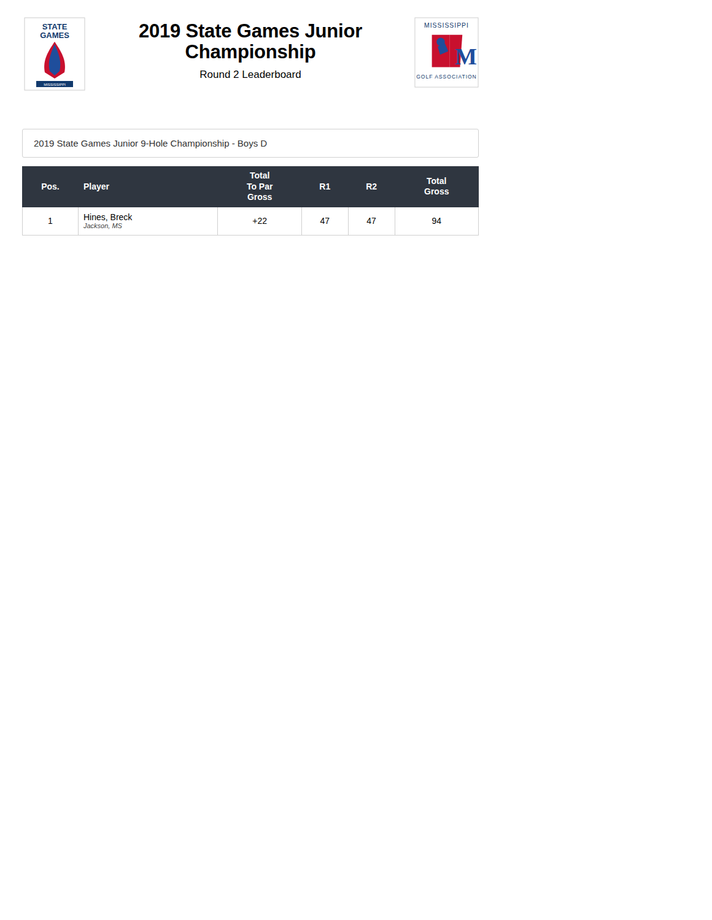2019 State Games Junior Championship
Round 2 Leaderboard
2019 State Games Junior 9-Hole Championship - Boys D
| Pos. | Player | Total To Par Gross | R1 | R2 | Total Gross |
| --- | --- | --- | --- | --- | --- |
| 1 | Hines, Breck Jackson, MS | +22 | 47 | 47 | 94 |